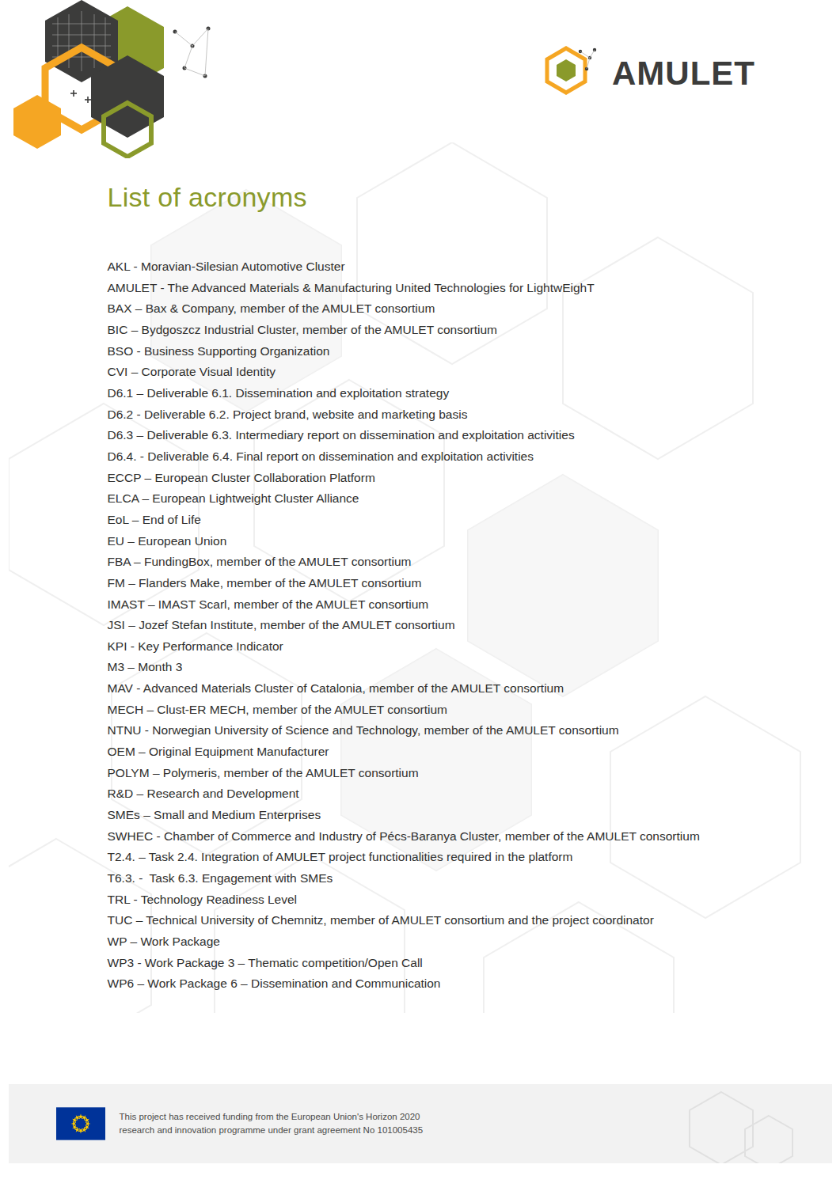AMULET
List of acronyms
AKL - Moravian-Silesian Automotive Cluster
AMULET - The Advanced Materials & Manufacturing United Technologies for LightwEighT
BAX – Bax & Company, member of the AMULET consortium
BIC – Bydgoszcz Industrial Cluster, member of the AMULET consortium
BSO - Business Supporting Organization
CVI – Corporate Visual Identity
D6.1 – Deliverable 6.1. Dissemination and exploitation strategy
D6.2 - Deliverable 6.2. Project brand, website and marketing basis
D6.3 – Deliverable 6.3. Intermediary report on dissemination and exploitation activities
D6.4. - Deliverable 6.4. Final report on dissemination and exploitation activities
ECCP – European Cluster Collaboration Platform
ELCA – European Lightweight Cluster Alliance
EoL – End of Life
EU – European Union
FBA – FundingBox, member of the AMULET consortium
FM – Flanders Make, member of the AMULET consortium
IMAST – IMAST Scarl, member of the AMULET consortium
JSI – Jozef Stefan Institute, member of the AMULET consortium
KPI - Key Performance Indicator
M3 – Month 3
MAV - Advanced Materials Cluster of Catalonia, member of the AMULET consortium
MECH – Clust-ER MECH, member of the AMULET consortium
NTNU - Norwegian University of Science and Technology, member of the AMULET consortium
OEM – Original Equipment Manufacturer
POLYM – Polymeris, member of the AMULET consortium
R&D – Research and Development
SMEs – Small and Medium Enterprises
SWHEC - Chamber of Commerce and Industry of Pécs-Baranya Cluster, member of the AMULET consortium
T2.4. – Task 2.4. Integration of AMULET project functionalities required in the platform
T6.3. - Task 6.3. Engagement with SMEs
TRL - Technology Readiness Level
TUC – Technical University of Chemnitz, member of AMULET consortium and the project coordinator
WP – Work Package
WP3 - Work Package 3 – Thematic competition/Open Call
WP6 – Work Package 6 – Dissemination and Communication
This project has received funding from the European Union's Horizon 2020
research and innovation programme under grant agreement No 101005435